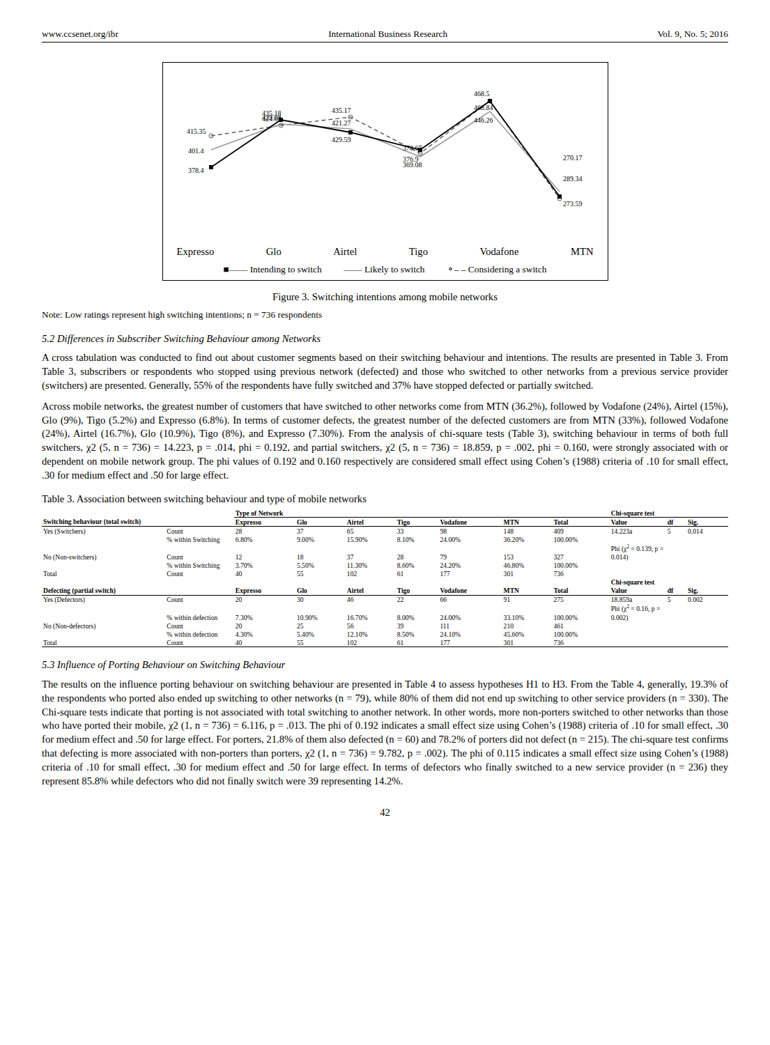www.ccsenet.org/ibr
International Business Research
Vol. 9, No. 5; 2016
415.35 424.69 435.17 370.67 468.5 270.17 401.4 429.03 421.27 369.08 446.26 289.34 378.4 435.18 429.59 376.9 468.84 273.59
Expresso Glo Airtel Tigo Vodafone MTN
■—— Intending to switch —— Likely to switch ⚬– – Considering a switch
Figure 3. Switching intentions among mobile networks
Note: Low ratings represent high switching intentions; n = 736 respondents
5.2 Differences in Subscriber Switching Behaviour among Networks
A cross tabulation was conducted to find out about customer segments based on their switching behaviour and intentions. The results are presented in Table 3. From Table 3, subscribers or respondents who stopped using previous network (defected) and those who switched to other networks from a previous service provider (switchers) are presented. Generally, 55% of the respondents have fully switched and 37% have stopped defected or partially switched.
Across mobile networks, the greatest number of customers that have switched to other networks come from MTN (36.2%), followed by Vodafone (24%), Airtel (15%), Glo (9%), Tigo (5.2%) and Expresso (6.8%). In terms of customer defects, the greatest number of the defected customers are from MTN (33%), followed Vodafone (24%), Airtel (16.7%), Glo (10.9%), Tigo (8%), and Expresso (7.30%). From the analysis of chi-square tests (Table 3), switching behaviour in terms of both full switchers, χ2 (5, n = 736) = 14.223, p = .014, phi = 0.192, and partial switchers, χ2 (5, n = 736) = 18.859, p = .002, phi = 0.160, were strongly associated with or dependent on mobile network group. The phi values of 0.192 and 0.160 respectively are considered small effect using Cohen’s (1988) criteria of .10 for small effect, .30 for medium effect and .50 for large effect.
Table 3. Association between switching behaviour and type of mobile networks
| | | Type of Network | Chi-square test |
| --- | --- | --- | --- |
| Switching behaviour (total switch) | | Expresso | Glo | Airtel | Tigo | Vodafone | MTN | Total | Value | df | Sig. |
| Yes (Switchers) | Count | 28 | 37 | 65 | 33 | 98 | 148 | 409 | 14.223a | 5 | 0.014 |
| | % within Switching | 6.80% | 9.00% | 15.90% | 8.10% | 24.00% | 36.20% | 100.00% | | | |
| | | | | | | | | | Phi (χ 2 = 0.139, p = |
| No (Non-switchers) | Count | 12 | 18 | 37 | 28 | 79 | 153 | 327 | 0.014) |
| | % within Switching | 3.70% | 5.50% | 11.30% | 8.60% | 24.20% | 46.80% | 100.00% | | | |
| Total | Count | 40 | 55 | 102 | 61 | 177 | 301 | 736 | | | |
| | | | | | | | | | Chi-square test |
| Defecting (partial switch) | | Expresso | Glo | Airtel | Tigo | Vodafone | MTN | Total | Value | df | Sig. |
| Yes (Defectors) | Count | 20 | 30 | 46 | 22 | 66 | 91 | 275 | 18.859a | 5 | 0.002 |
| | | | | | | | | | Phi (χ 2 = 0.16, p = |
| | % within defection | 7.30% | 10.90% | 16.70% | 8.00% | 24.00% | 33.10% | 100.00% | 0.002) |
| No (Non-defectors) | Count | 20 | 25 | 56 | 39 | 111 | 210 | 461 | | | |
| | % within defection | 4.30% | 5.40% | 12.10% | 8.50% | 24.10% | 45.60% | 100.00% | | | |
| Total | Count | 40 | 55 | 102 | 61 | 177 | 301 | 736 | | | |
5.3 Influence of Porting Behaviour on Switching Behaviour
The results on the influence porting behaviour on switching behaviour are presented in Table 4 to assess hypotheses H1 to H3. From the Table 4, generally, 19.3% of the respondents who ported also ended up switching to other networks (n = 79), while 80% of them did not end up switching to other service providers (n = 330). The Chi-square tests indicate that porting is not associated with total switching to another network. In other words, more non-porters switched to other networks than those who have ported their mobile, χ2 (1, n = 736) = 6.116, p = .013. The phi of 0.192 indicates a small effect size using Cohen’s (1988) criteria of .10 for small effect, .30 for medium effect and .50 for large effect. For porters, 21.8% of them also defected (n = 60) and 78.2% of porters did not defect (n = 215). The chi-square test confirms that defecting is more associated with non-porters than porters, χ2 (1, n = 736) = 9.782, p = .002). The phi of 0.115 indicates a small effect size using Cohen’s (1988) criteria of .10 for small effect, .30 for medium effect and .50 for large effect. In terms of defectors who finally switched to a new service provider (n = 236) they represent 85.8% while defectors who did not finally switch were 39 representing 14.2%.
42